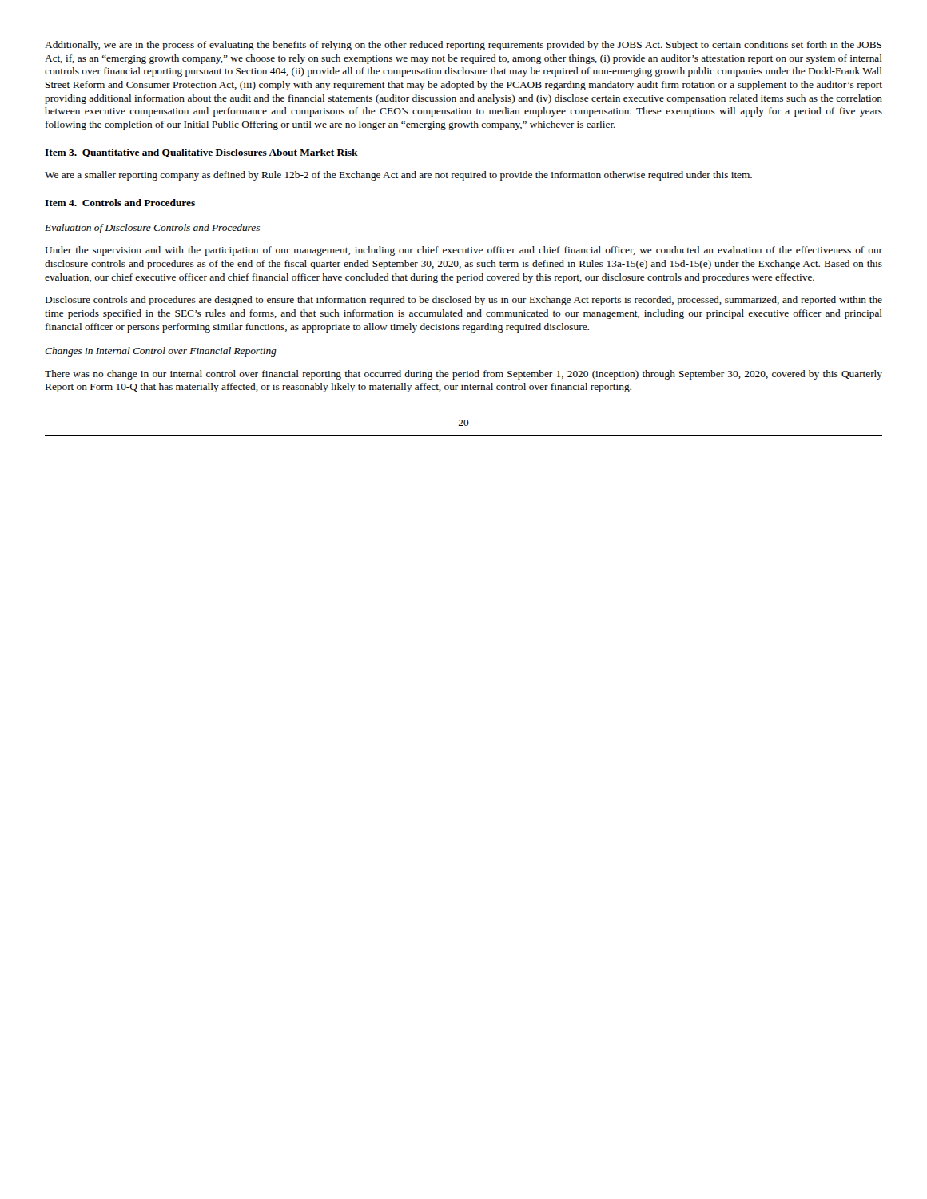Additionally, we are in the process of evaluating the benefits of relying on the other reduced reporting requirements provided by the JOBS Act. Subject to certain conditions set forth in the JOBS Act, if, as an “emerging growth company,” we choose to rely on such exemptions we may not be required to, among other things, (i) provide an auditor’s attestation report on our system of internal controls over financial reporting pursuant to Section 404, (ii) provide all of the compensation disclosure that may be required of non-emerging growth public companies under the Dodd-Frank Wall Street Reform and Consumer Protection Act, (iii) comply with any requirement that may be adopted by the PCAOB regarding mandatory audit firm rotation or a supplement to the auditor’s report providing additional information about the audit and the financial statements (auditor discussion and analysis) and (iv) disclose certain executive compensation related items such as the correlation between executive compensation and performance and comparisons of the CEO’s compensation to median employee compensation. These exemptions will apply for a period of five years following the completion of our Initial Public Offering or until we are no longer an “emerging growth company,” whichever is earlier.
Item 3. Quantitative and Qualitative Disclosures About Market Risk
We are a smaller reporting company as defined by Rule 12b-2 of the Exchange Act and are not required to provide the information otherwise required under this item.
Item 4. Controls and Procedures
Evaluation of Disclosure Controls and Procedures
Under the supervision and with the participation of our management, including our chief executive officer and chief financial officer, we conducted an evaluation of the effectiveness of our disclosure controls and procedures as of the end of the fiscal quarter ended September 30, 2020, as such term is defined in Rules 13a-15(e) and 15d-15(e) under the Exchange Act. Based on this evaluation, our chief executive officer and chief financial officer have concluded that during the period covered by this report, our disclosure controls and procedures were effective.
Disclosure controls and procedures are designed to ensure that information required to be disclosed by us in our Exchange Act reports is recorded, processed, summarized, and reported within the time periods specified in the SEC’s rules and forms, and that such information is accumulated and communicated to our management, including our principal executive officer and principal financial officer or persons performing similar functions, as appropriate to allow timely decisions regarding required disclosure.
Changes in Internal Control over Financial Reporting
There was no change in our internal control over financial reporting that occurred during the period from September 1, 2020 (inception) through September 30, 2020, covered by this Quarterly Report on Form 10-Q that has materially affected, or is reasonably likely to materially affect, our internal control over financial reporting.
20